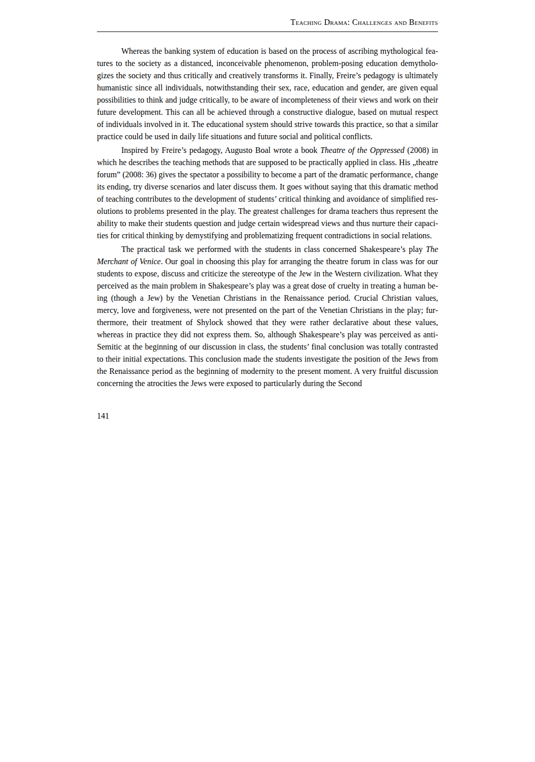Teaching Drama: Challenges and Benefits
Whereas the banking system of education is based on the process of ascribing mythological features to the society as a distanced, inconceivable phenomenon, problem-posing education demythologizes the society and thus critically and creatively transforms it. Finally, Freire’s pedagogy is ultimately humanistic since all individuals, notwithstanding their sex, race, education and gender, are given equal possibilities to think and judge critically, to be aware of incompleteness of their views and work on their future development. This can all be achieved through a constructive dialogue, based on mutual respect of individuals involved in it. The educational system should strive towards this practice, so that a similar practice could be used in daily life situations and future social and political conflicts.
Inspired by Freire’s pedagogy, Augusto Boal wrote a book Theatre of the Oppressed (2008) in which he describes the teaching methods that are supposed to be practically applied in class. His „theatre forum” (2008: 36) gives the spectator a possibility to become a part of the dramatic performance, change its ending, try diverse scenarios and later discuss them. It goes without saying that this dramatic method of teaching contributes to the development of students’ critical thinking and avoidance of simplified resolutions to problems presented in the play. The greatest challenges for drama teachers thus represent the ability to make their students question and judge certain widespread views and thus nurture their capacities for critical thinking by demystifying and problematizing frequent contradictions in social relations.
The practical task we performed with the students in class concerned Shakespeare’s play The Merchant of Venice. Our goal in choosing this play for arranging the theatre forum in class was for our students to expose, discuss and criticize the stereotype of the Jew in the Western civilization. What they perceived as the main problem in Shakespeare’s play was a great dose of cruelty in treating a human being (though a Jew) by the Venetian Christians in the Renaissance period. Crucial Christian values, mercy, love and forgiveness, were not presented on the part of the Venetian Christians in the play; furthermore, their treatment of Shylock showed that they were rather declarative about these values, whereas in practice they did not express them. So, although Shakespeare’s play was perceived as anti-Semitic at the beginning of our discussion in class, the students’ final conclusion was totally contrasted to their initial expectations. This conclusion made the students investigate the position of the Jews from the Renaissance period as the beginning of modernity to the present moment. A very fruitful discussion concerning the atrocities the Jews were exposed to particularly during the Second
141